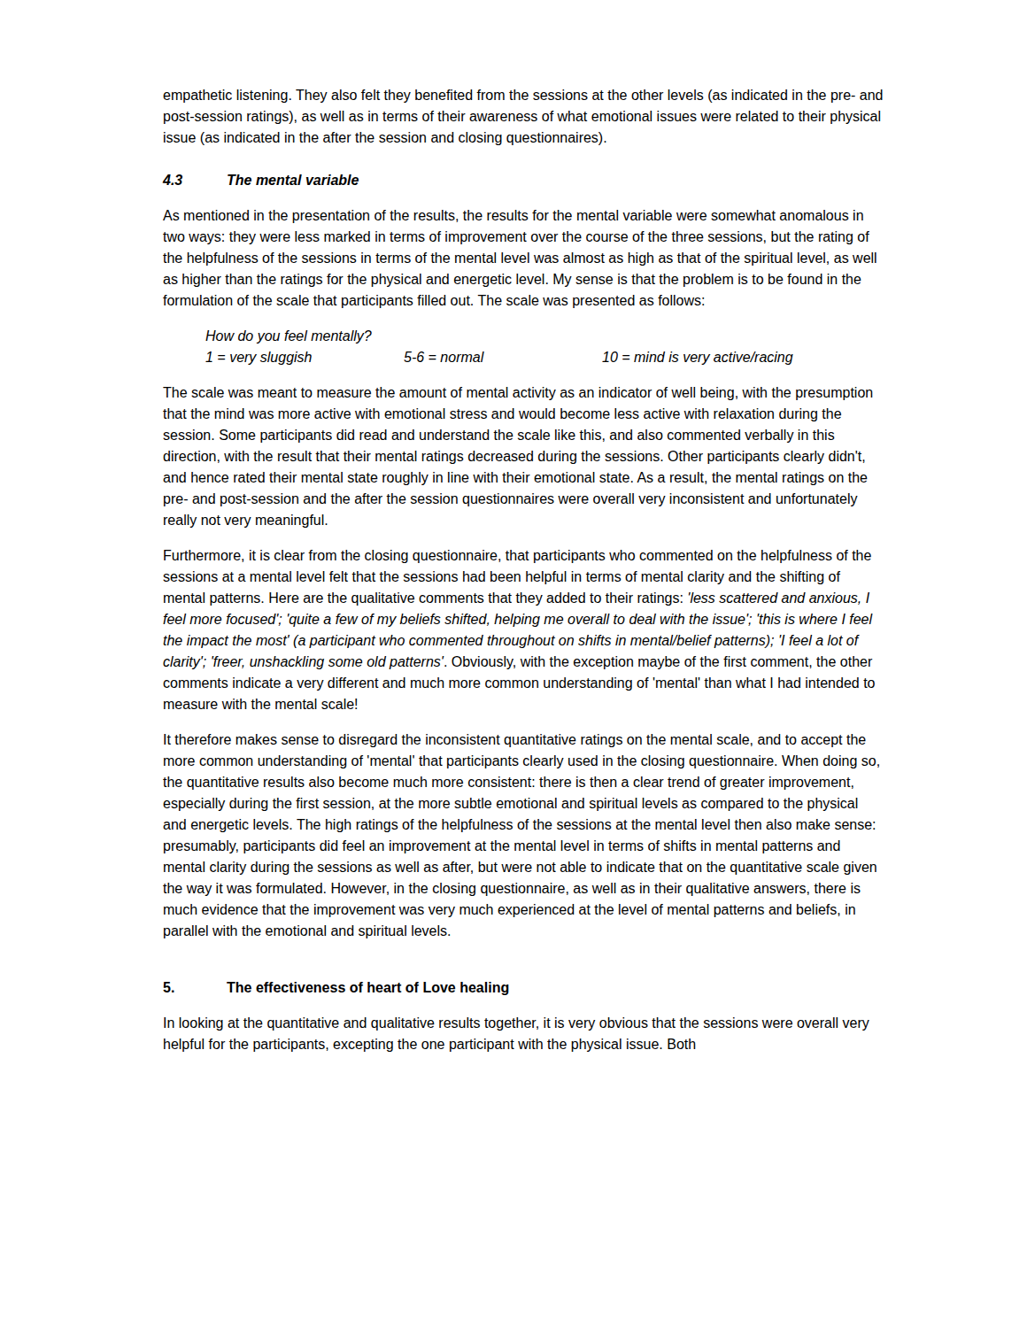empathetic listening. They also felt they benefited from the sessions at the other levels (as indicated in the pre- and post-session ratings), as well as in terms of their awareness of what emotional issues were related to their physical issue (as indicated in the after the session and closing questionnaires).
4.3 The mental variable
As mentioned in the presentation of the results, the results for the mental variable were somewhat anomalous in two ways: they were less marked in terms of improvement over the course of the three sessions, but the rating of the helpfulness of the sessions in terms of the mental level was almost as high as that of the spiritual level, as well as higher than the ratings for the physical and energetic level. My sense is that the problem is to be found in the formulation of the scale that participants filled out. The scale was presented as follows:
How do you feel mentally? 1 = very sluggish 5-6 = normal10 = mind is very active/racing
The scale was meant to measure the amount of mental activity as an indicator of well being, with the presumption that the mind was more active with emotional stress and would become less active with relaxation during the session. Some participants did read and understand the scale like this, and also commented verbally in this direction, with the result that their mental ratings decreased during the sessions. Other participants clearly didn't, and hence rated their mental state roughly in line with their emotional state. As a result, the mental ratings on the pre- and post-session and the after the session questionnaires were overall very inconsistent and unfortunately really not very meaningful.
Furthermore, it is clear from the closing questionnaire, that participants who commented on the helpfulness of the sessions at a mental level felt that the sessions had been helpful in terms of mental clarity and the shifting of mental patterns. Here are the qualitative comments that they added to their ratings: 'less scattered and anxious, I feel more focused'; 'quite a few of my beliefs shifted, helping me overall to deal with the issue'; 'this is where I feel the impact the most' (a participant who commented throughout on shifts in mental/belief patterns); 'I feel a lot of clarity'; 'freer, unshackling some old patterns'. Obviously, with the exception maybe of the first comment, the other comments indicate a very different and much more common understanding of 'mental' than what I had intended to measure with the mental scale!
It therefore makes sense to disregard the inconsistent quantitative ratings on the mental scale, and to accept the more common understanding of 'mental' that participants clearly used in the closing questionnaire. When doing so, the quantitative results also become much more consistent: there is then a clear trend of greater improvement, especially during the first session, at the more subtle emotional and spiritual levels as compared to the physical and energetic levels. The high ratings of the helpfulness of the sessions at the mental level then also make sense: presumably, participants did feel an improvement at the mental level in terms of shifts in mental patterns and mental clarity during the sessions as well as after, but were not able to indicate that on the quantitative scale given the way it was formulated. However, in the closing questionnaire, as well as in their qualitative answers, there is much evidence that the improvement was very much experienced at the level of mental patterns and beliefs, in parallel with the emotional and spiritual levels.
5. The effectiveness of heart of Love healing
In looking at the quantitative and qualitative results together, it is very obvious that the sessions were overall very helpful for the participants, excepting the one participant with the physical issue. Both